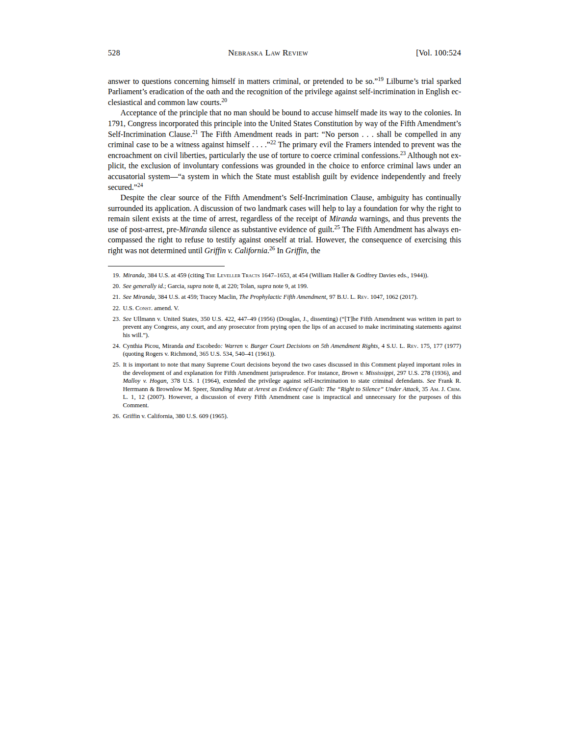528 Nebraska Law Review [Vol. 100:524
answer to questions concerning himself in matters criminal, or pretended to be so.”19 Lilburne’s trial sparked Parliament’s eradication of the oath and the recognition of the privilege against self-incrimination in English ecclesiastical and common law courts.20
Acceptance of the principle that no man should be bound to accuse himself made its way to the colonies. In 1791, Congress incorporated this principle into the United States Constitution by way of the Fifth Amendment’s Self-Incrimination Clause.21 The Fifth Amendment reads in part: “No person . . . shall be compelled in any criminal case to be a witness against himself . . . .”22 The primary evil the Framers intended to prevent was the encroachment on civil liberties, particularly the use of torture to coerce criminal confessions.23 Although not explicit, the exclusion of involuntary confessions was grounded in the choice to enforce criminal laws under an accusatorial system—“a system in which the State must establish guilt by evidence independently and freely secured.”24
Despite the clear source of the Fifth Amendment’s Self-Incrimination Clause, ambiguity has continually surrounded its application. A discussion of two landmark cases will help to lay a foundation for why the right to remain silent exists at the time of arrest, regardless of the receipt of Miranda warnings, and thus prevents the use of post-arrest, pre-Miranda silence as substantive evidence of guilt.25 The Fifth Amendment has always encompassed the right to refuse to testify against oneself at trial. However, the consequence of exercising this right was not determined until Griffin v. California.26 In Griffin, the
Miranda, 384 U.S. at 459 (citing The Leveller Tracts 1647–1653, at 454 (William Haller & Godfrey Davies eds., 1944)).
See generally id.; Garcia, supra note 8, at 220; Tolan, supra note 9, at 199.
See Miranda, 384 U.S. at 459; Tracey Maclin, The Prophylactic Fifth Amendment, 97 B.U. L. Rev. 1047, 1062 (2017).
U.S. Const. amend. V.
See Ullmann v. United States, 350 U.S. 422, 447–49 (1956) (Douglas, J., dissenting) (“[T]he Fifth Amendment was written in part to prevent any Congress, any court, and any prosecutor from prying open the lips of an accused to make incriminating statements against his will.”).
Cynthia Picou, Miranda and Escobedo: Warren v. Burger Court Decisions on 5th Amendment Rights, 4 S.U. L. Rev. 175, 177 (1977) (quoting Rogers v. Richmond, 365 U.S. 534, 540–41 (1961)).
It is important to note that many Supreme Court decisions beyond the two cases discussed in this Comment played important roles in the development of and explanation for Fifth Amendment jurisprudence. For instance, Brown v. Mississippi, 297 U.S. 278 (1936), and Malloy v. Hogan, 378 U.S. 1 (1964), extended the privilege against self-incrimination to state criminal defendants. See Frank R. Herrmann & Brownlow M. Speer, Standing Mute at Arrest as Evidence of Guilt: The “Right to Silence” Under Attack, 35 Am. J. Crim. L. 1, 12 (2007). However, a discussion of every Fifth Amendment case is impractical and unnecessary for the purposes of this Comment.
Griffin v. California, 380 U.S. 609 (1965).